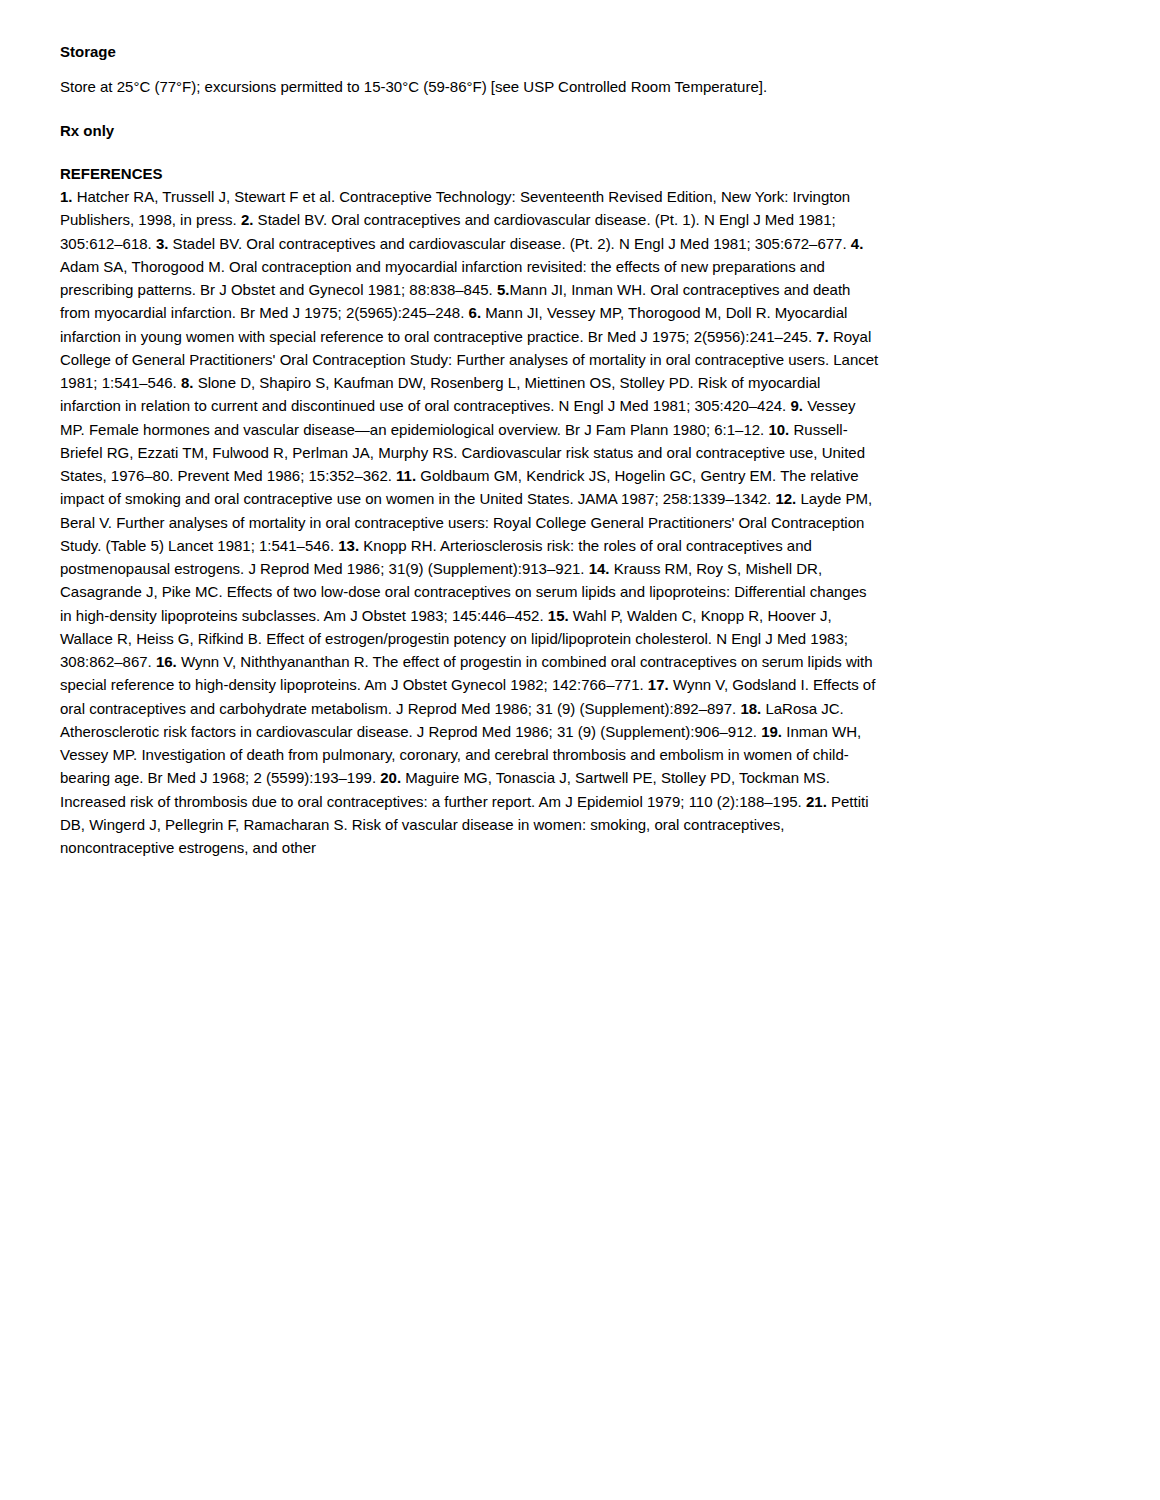Storage
Store at 25°C (77°F); excursions permitted to 15-30°C (59-86°F) [see USP Controlled Room Temperature].
Rx only
REFERENCES
1. Hatcher RA, Trussell J, Stewart F et al. Contraceptive Technology: Seventeenth Revised Edition, New York: Irvington Publishers, 1998, in press. 2. Stadel BV. Oral contraceptives and cardiovascular disease. (Pt. 1). N Engl J Med 1981; 305:612–618. 3. Stadel BV. Oral contraceptives and cardiovascular disease. (Pt. 2). N Engl J Med 1981; 305:672–677. 4. Adam SA, Thorogood M. Oral contraception and myocardial infarction revisited: the effects of new preparations and prescribing patterns. Br J Obstet and Gynecol 1981; 88:838–845. 5. Mann JI, Inman WH. Oral contraceptives and death from myocardial infarction. Br Med J 1975; 2(5965):245–248. 6. Mann JI, Vessey MP, Thorogood M, Doll R. Myocardial infarction in young women with special reference to oral contraceptive practice. Br Med J 1975; 2(5956):241–245. 7. Royal College of General Practitioners' Oral Contraception Study: Further analyses of mortality in oral contraceptive users. Lancet 1981; 1:541–546. 8. Slone D, Shapiro S, Kaufman DW, Rosenberg L, Miettinen OS, Stolley PD. Risk of myocardial infarction in relation to current and discontinued use of oral contraceptives. N Engl J Med 1981; 305:420–424. 9. Vessey MP. Female hormones and vascular disease—an epidemiological overview. Br J Fam Plann 1980; 6:1–12. 10. Russell-Briefel RG, Ezzati TM, Fulwood R, Perlman JA, Murphy RS. Cardiovascular risk status and oral contraceptive use, United States, 1976–80. Prevent Med 1986; 15:352–362. 11. Goldbaum GM, Kendrick JS, Hogelin GC, Gentry EM. The relative impact of smoking and oral contraceptive use on women in the United States. JAMA 1987; 258:1339–1342. 12. Layde PM, Beral V. Further analyses of mortality in oral contraceptive users: Royal College General Practitioners' Oral Contraception Study. (Table 5) Lancet 1981; 1:541–546. 13. Knopp RH. Arteriosclerosis risk: the roles of oral contraceptives and postmenopausal estrogens. J Reprod Med 1986; 31(9) (Supplement):913–921. 14. Krauss RM, Roy S, Mishell DR, Casagrande J, Pike MC. Effects of two low-dose oral contraceptives on serum lipids and lipoproteins: Differential changes in high-density lipoproteins subclasses. Am J Obstet 1983; 145:446–452. 15. Wahl P, Walden C, Knopp R, Hoover J, Wallace R, Heiss G, Rifkind B. Effect of estrogen/progestin potency on lipid/lipoprotein cholesterol. N Engl J Med 1983; 308:862–867. 16. Wynn V, Niththyananthan R. The effect of progestin in combined oral contraceptives on serum lipids with special reference to high-density lipoproteins. Am J Obstet Gynecol 1982; 142:766–771. 17. Wynn V, Godsland I. Effects of oral contraceptives and carbohydrate metabolism. J Reprod Med 1986; 31 (9) (Supplement):892–897. 18. LaRosa JC. Atherosclerotic risk factors in cardiovascular disease. J Reprod Med 1986; 31 (9) (Supplement):906–912. 19. Inman WH, Vessey MP. Investigation of death from pulmonary, coronary, and cerebral thrombosis and embolism in women of child-bearing age. Br Med J 1968; 2 (5599):193–199. 20. Maguire MG, Tonascia J, Sartwell PE, Stolley PD, Tockman MS. Increased risk of thrombosis due to oral contraceptives: a further report. Am J Epidemiol 1979; 110 (2):188–195. 21. Pettiti DB, Wingerd J, Pellegrin F, Ramacharan S. Risk of vascular disease in women: smoking, oral contraceptives, noncontraceptive estrogens, and other